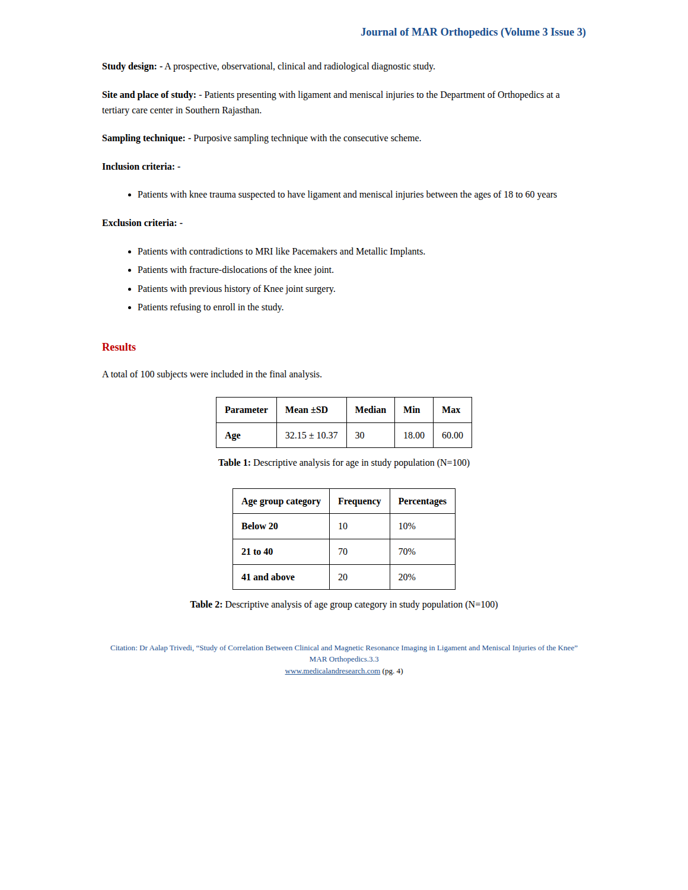Journal of MAR Orthopedics (Volume 3 Issue 3)
Study design: - A prospective, observational, clinical and radiological diagnostic study.
Site and place of study: - Patients presenting with ligament and meniscal injuries to the Department of Orthopedics at a tertiary care center in Southern Rajasthan.
Sampling technique: - Purposive sampling technique with the consecutive scheme.
Inclusion criteria: -
Patients with knee trauma suspected to have ligament and meniscal injuries between the ages of 18 to 60 years
Exclusion criteria: -
Patients with contradictions to MRI like Pacemakers and Metallic Implants.
Patients with fracture-dislocations of the knee joint.
Patients with previous history of Knee joint surgery.
Patients refusing to enroll in the study.
Results
A total of 100 subjects were included in the final analysis.
| Parameter | Mean ±SD | Median | Min | Max |
| --- | --- | --- | --- | --- |
| Age | 32.15 ± 10.37 | 30 | 18.00 | 60.00 |
Table 1: Descriptive analysis for age in study population (N=100)
| Age group category | Frequency | Percentages |
| --- | --- | --- |
| Below 20 | 10 | 10% |
| 21 to 40 | 70 | 70% |
| 41 and above | 20 | 20% |
Table 2: Descriptive analysis of age group category in study population (N=100)
Citation: Dr Aalap Trivedi, “Study of Correlation Between Clinical and Magnetic Resonance Imaging in Ligament and Meniscal Injuries of the Knee” MAR Orthopedics.3.3
www.medicalandresearch.com (pg. 4)